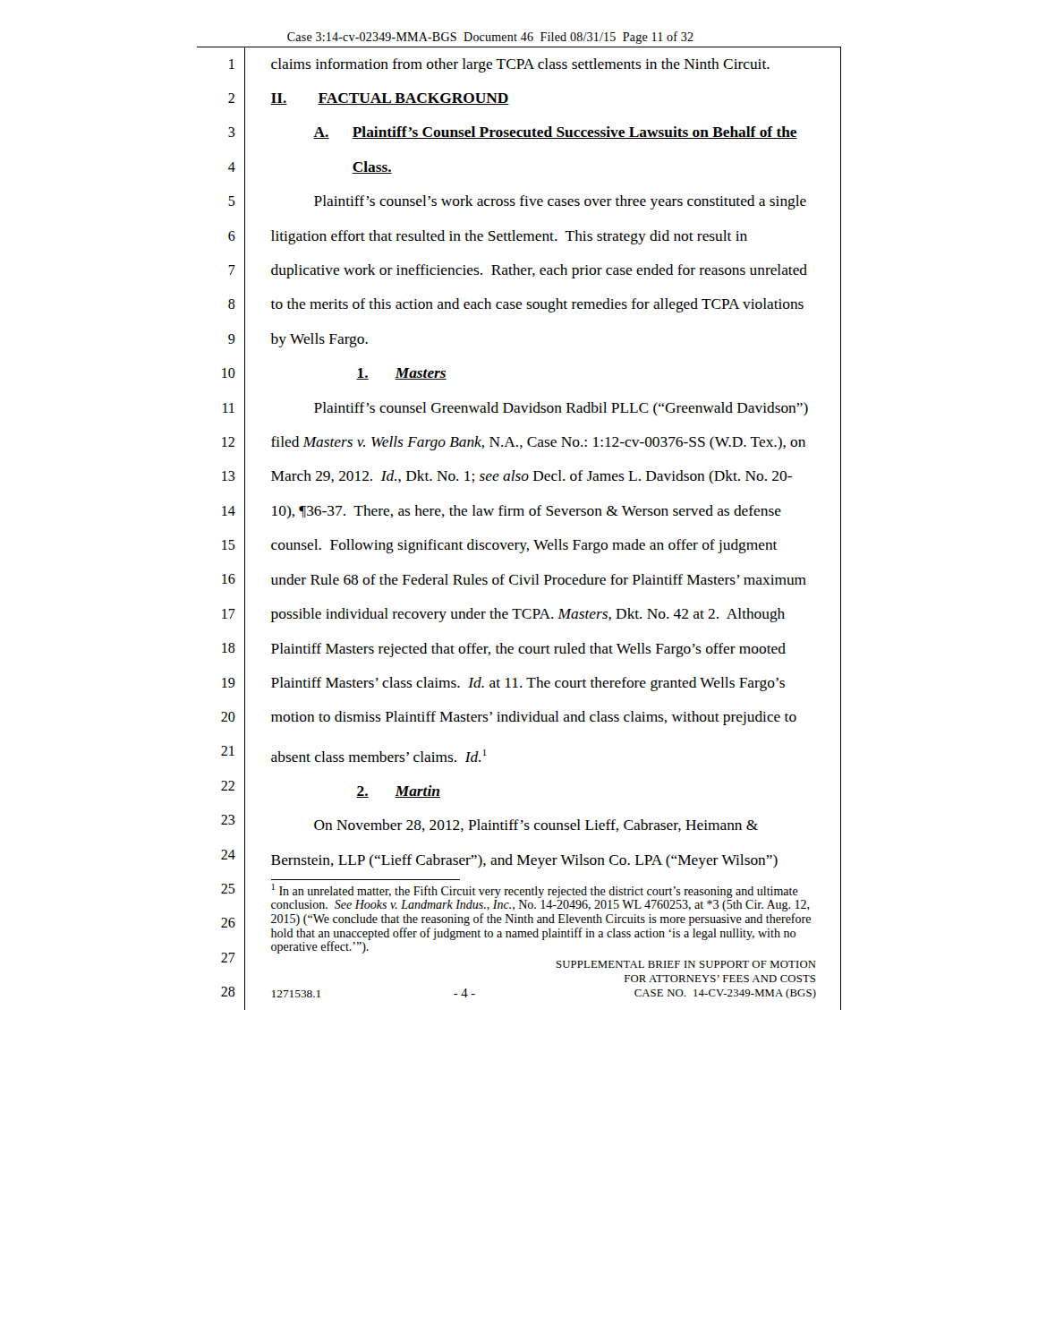Case 3:14-cv-02349-MMA-BGS Document 46 Filed 08/31/15 Page 11 of 32
1
2
3
4
5
6
7
8
9
10
11
12
13
14
15
16
17
18
19
20
21
22
23
24
25
26
27
28
claims information from other large TCPA class settlements in the Ninth Circuit.
II.
FACTUAL BACKGROUND
A.
Plaintiff’s Counsel Prosecuted Successive Lawsuits on Behalf of the Class.
Plaintiff’s counsel’s work across five cases over three years constituted a single litigation effort that resulted in the Settlement. This strategy did not result in duplicative work or inefficiencies. Rather, each prior case ended for reasons unrelated to the merits of this action and each case sought remedies for alleged TCPA violations by Wells Fargo.
1. Masters
Plaintiff’s counsel Greenwald Davidson Radbil PLLC (“Greenwald Davidson”) filed Masters v. Wells Fargo Bank, N.A., Case No.: 1:12-cv-00376-SS (W.D. Tex.), on March 29, 2012. Id., Dkt. No. 1; see also Decl. of James L. Davidson (Dkt. No. 20-10), ¶36-37. There, as here, the law firm of Severson & Werson served as defense counsel. Following significant discovery, Wells Fargo made an offer of judgment under Rule 68 of the Federal Rules of Civil Procedure for Plaintiff Masters’ maximum possible individual recovery under the TCPA. Masters, Dkt. No. 42 at 2. Although Plaintiff Masters rejected that offer, the court ruled that Wells Fargo’s offer mooted Plaintiff Masters’ class claims. Id. at 11. The court therefore granted Wells Fargo’s motion to dismiss Plaintiff Masters’ individual and class claims, without prejudice to absent class members’ claims. Id.1
2. Martin
On November 28, 2012, Plaintiff’s counsel Lieff, Cabraser, Heimann & Bernstein, LLP (“Lieff Cabraser”), and Meyer Wilson Co. LPA (“Meyer Wilson”)
1 In an unrelated matter, the Fifth Circuit very recently rejected the district court’s reasoning and ultimate conclusion. See Hooks v. Landmark Indus., Inc., No. 14-20496, 2015 WL 4760253, at *3 (5th Cir. Aug. 12, 2015) (“We conclude that the reasoning of the Ninth and Eleventh Circuits is more persuasive and therefore hold that an unaccepted offer of judgment to a named plaintiff in a class action ‘is a legal nullity, with no operative effect.’”).
1271538.1
- 4 -
SUPPLEMENTAL BRIEF IN SUPPORT OF MOTION
FOR ATTORNEYS’ FEES AND COSTS
CASE NO. 14-CV-2349-MMA (BGS)